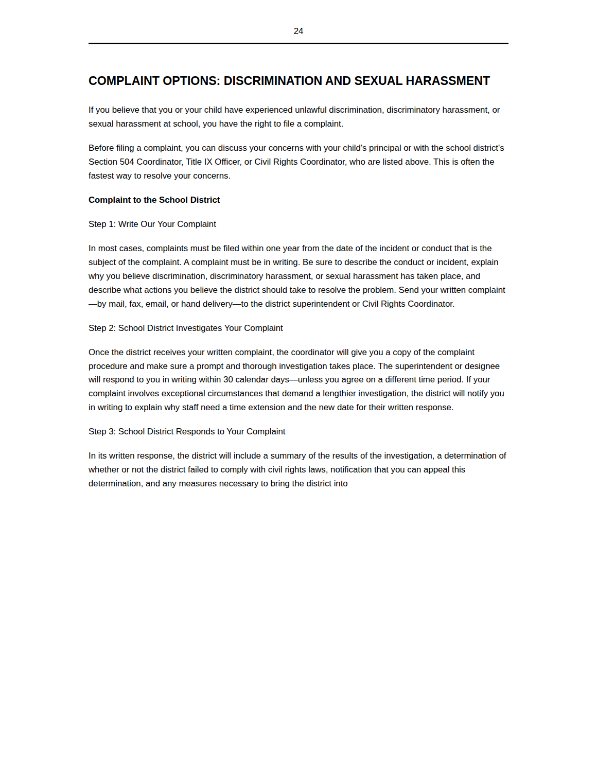24
COMPLAINT OPTIONS: DISCRIMINATION AND SEXUAL HARASSMENT
If you believe that you or your child have experienced unlawful discrimination, discriminatory harassment, or sexual harassment at school, you have the right to file a complaint.
Before filing a complaint, you can discuss your concerns with your child's principal or with the school district's Section 504 Coordinator, Title IX Officer, or Civil Rights Coordinator, who are listed above. This is often the fastest way to resolve your concerns.
Complaint to the School District
Step 1: Write Our Your Complaint
In most cases, complaints must be filed within one year from the date of the incident or conduct that is the subject of the complaint. A complaint must be in writing. Be sure to describe the conduct or incident, explain why you believe discrimination, discriminatory harassment, or sexual harassment has taken place, and describe what actions you believe the district should take to resolve the problem. Send your written complaint—by mail, fax, email, or hand delivery—to the district superintendent or Civil Rights Coordinator.
Step 2: School District Investigates Your Complaint
Once the district receives your written complaint, the coordinator will give you a copy of the complaint procedure and make sure a prompt and thorough investigation takes place. The superintendent or designee will respond to you in writing within 30 calendar days—unless you agree on a different time period. If your complaint involves exceptional circumstances that demand a lengthier investigation, the district will notify you in writing to explain why staff need a time extension and the new date for their written response.
Step 3: School District Responds to Your Complaint
In its written response, the district will include a summary of the results of the investigation, a determination of whether or not the district failed to comply with civil rights laws, notification that you can appeal this determination, and any measures necessary to bring the district into